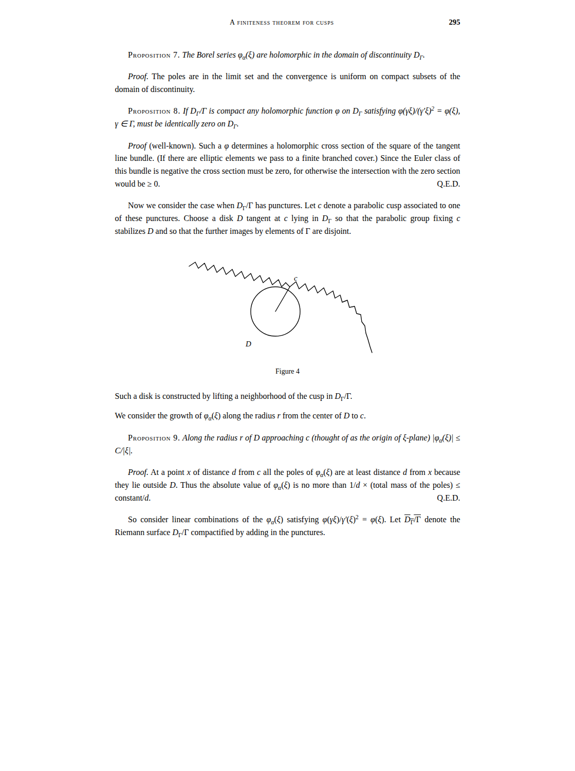A finiteness theorem for cusps 295
Proposition 7. The Borel series φα(ξ) are holomorphic in the domain of discontinuity DΓ.
Proof. The poles are in the limit set and the convergence is uniform on compact subsets of the domain of discontinuity.
Proposition 8. If DΓ/Γ is compact any holomorphic function φ on DΓ satisfying φ(γξ)/(γ′ξ)2 = φ(ξ), γ ∈ Γ, must be identically zero on DΓ.
Proof (well-known). Such a φ determines a holomorphic cross section of the square of the tangent line bundle. (If there are elliptic elements we pass to a finite branched cover.) Since the Euler class of this bundle is negative the cross section must be zero, for otherwise the intersection with the zero section would be ≥ 0. Q.E.D.
Now we consider the case when DΓ/Γ has punctures. Let c denote a parabolic cusp associated to one of these punctures. Choose a disk D tangent at c lying in DΓ so that the parabolic group fixing c stabilizes D and so that the further images by elements of Γ are disjoint.
c D
Figure 4
Such a disk is constructed by lifting a neighborhood of the cusp in DΓ/Γ.
We consider the growth of φα(ξ) along the radius r from the center of D to c.
Proposition 9. Along the radius r of D approaching c (thought of as the origin of ξ-plane) |φα(ξ)| ≤ C/|ξ|.
Proof. At a point x of distance d from c all the poles of φα(ξ) are at least distance d from x because they lie outside D. Thus the absolute value of φα(ξ) is no more than 1/d × (total mass of the poles) ≤ constant/d. Q.E.D.
So consider linear combinations of the φα(ξ) satisfying φ(γξ)/γ′(ξ)2 = φ(ξ). Let DΓ/Γ denote the Riemann surface DΓ/Γ compactified by adding in the punctures.